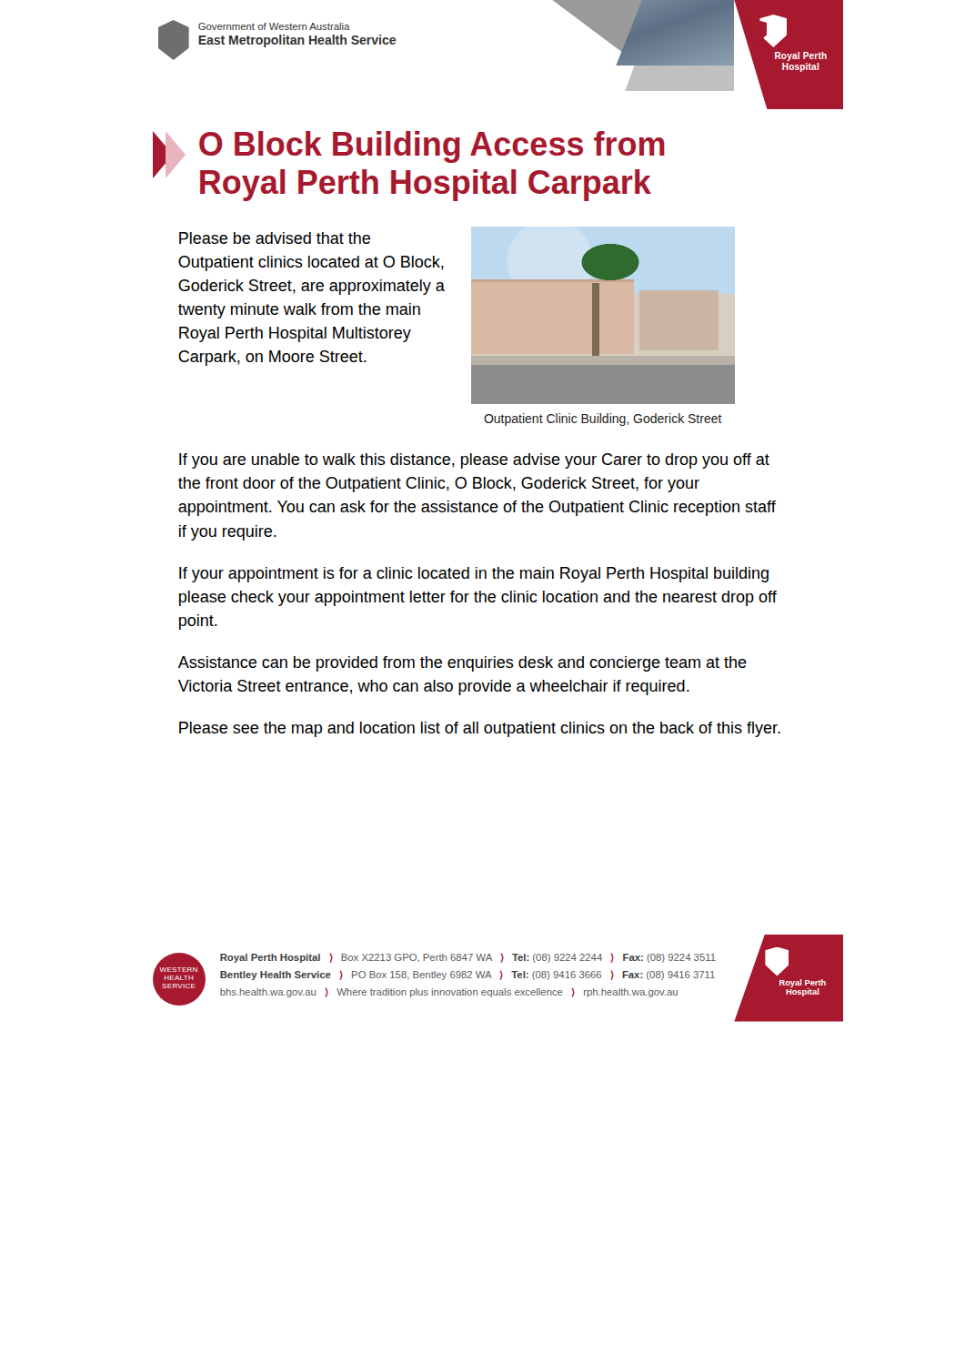Government of Western Australia
East Metropolitan Health Service
Royal Perth
Hospital
O Block Building Access from Royal Perth Hospital Carpark
Please be advised that the Outpatient clinics located at O Block, Goderick Street, are approximately a twenty minute walk from the main Royal Perth Hospital Multistorey Carpark, on Moore Street.
Outpatient Clinic Building, Goderick Street
If you are unable to walk this distance, please advise your Carer to drop you off at the front door of the Outpatient Clinic, O Block, Goderick Street, for your appointment. You can ask for the assistance of the Outpatient Clinic reception staff if you require.
If your appointment is for a clinic located in the main Royal Perth Hospital building please check your appointment letter for the clinic location and the nearest drop off point.
Assistance can be provided from the enquiries desk and concierge team at the Victoria Street entrance, who can also provide a wheelchair if required.
Please see the map and location list of all outpatient clinics on the back of this flyer.
WESTERN
HEALTH
SERVICE
Royal Perth Hospital ⟩ Box X2213 GPO, Perth 6847 WA ⟩ Tel: (08) 9224 2244 ⟩ Fax: (08) 9224 3511
Bentley Health Service ⟩ PO Box 158, Bentley 6982 WA ⟩ Tel: (08) 9416 3666 ⟩ Fax: (08) 9416 3711
bhs.health.wa.gov.au ⟩ Where tradition plus innovation equals excellence ⟩ rph.health.wa.gov.au
Royal Perth
Hospital